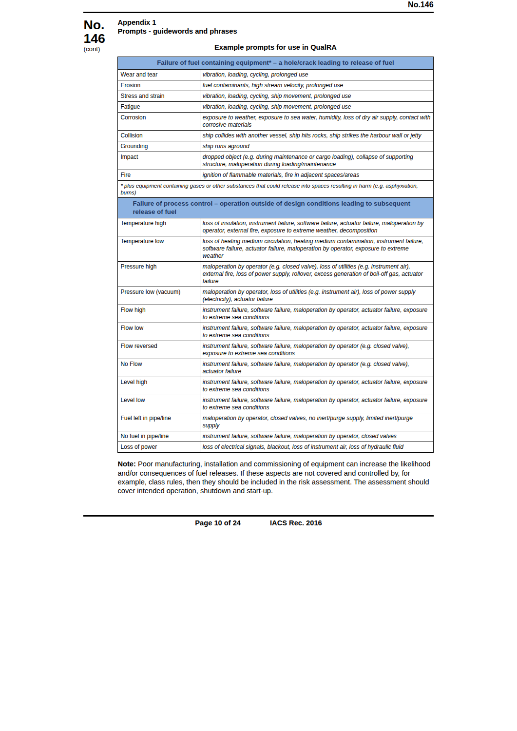No.146
No.
146
(cont)
Appendix 1
Prompts - guidewords and phrases
Example prompts for use in QualRA
| Failure of fuel containing equipment* – a hole/crack leading to release of fuel |
| Wear and tear | vibration, loading, cycling, prolonged use |
| Erosion | fuel contaminants, high stream velocity, prolonged use |
| Stress and strain | vibration, loading, cycling, ship movement, prolonged use |
| Fatigue | vibration, loading, cycling, ship movement, prolonged use |
| Corrosion | exposure to weather, exposure to sea water, humidity, loss of dry air supply, contact with corrosive materials |
| Collision | ship collides with another vessel, ship hits rocks, ship strikes the harbour wall or jetty |
| Grounding | ship runs aground |
| Impact | dropped object (e.g. during maintenance or cargo loading), collapse of supporting structure, maloperation during loading/maintenance |
| Fire | ignition of flammable materials, fire in adjacent spaces/areas |
| * plus equipment containing gases or other substances that could release into spaces resulting in harm (e.g. asphyxiation, burns) |
| Failure of process control – operation outside of design conditions leading to subsequent release of fuel |
| Temperature high | loss of insulation, instrument failure, software failure, actuator failure, maloperation by operator, external fire, exposure to extreme weather, decomposition |
| Temperature low | loss of heating medium circulation, heating medium contamination, instrument failure, software failure, actuator failure, maloperation by operator, exposure to extreme weather |
| Pressure high | maloperation by operator (e.g. closed valve), loss of utilities (e.g. instrument air), external fire, loss of power supply, rollover, excess generation of boil-off gas, actuator failure |
| Pressure low (vacuum) | maloperation by operator, loss of utilities (e.g. instrument air), loss of power supply (electricity), actuator failure |
| Flow high | instrument failure, software failure, maloperation by operator, actuator failure, exposure to extreme sea conditions |
| Flow low | instrument failure, software failure, maloperation by operator, actuator failure, exposure to extreme sea conditions |
| Flow reversed | instrument failure, software failure, maloperation by operator (e.g. closed valve), exposure to extreme sea conditions |
| No Flow | instrument failure, software failure, maloperation by operator (e.g. closed valve), actuator failure |
| Level high | instrument failure, software failure, maloperation by operator, actuator failure, exposure to extreme sea conditions |
| Level low | instrument failure, software failure, maloperation by operator, actuator failure, exposure to extreme sea conditions |
| Fuel left in pipe/line | maloperation by operator, closed valves, no inert/purge supply, limited inert/purge supply |
| No fuel in pipe/line | instrument failure, software failure, maloperation by operator, closed valves |
| Loss of power | loss of electrical signals, blackout, loss of instrument air, loss of hydraulic fluid |
Note: Poor manufacturing, installation and commissioning of equipment can increase the likelihood and/or consequences of fuel releases. If these aspects are not covered and controlled by, for example, class rules, then they should be included in the risk assessment. The assessment should cover intended operation, shutdown and start-up.
Page 10 of 24 IACS Rec. 2016